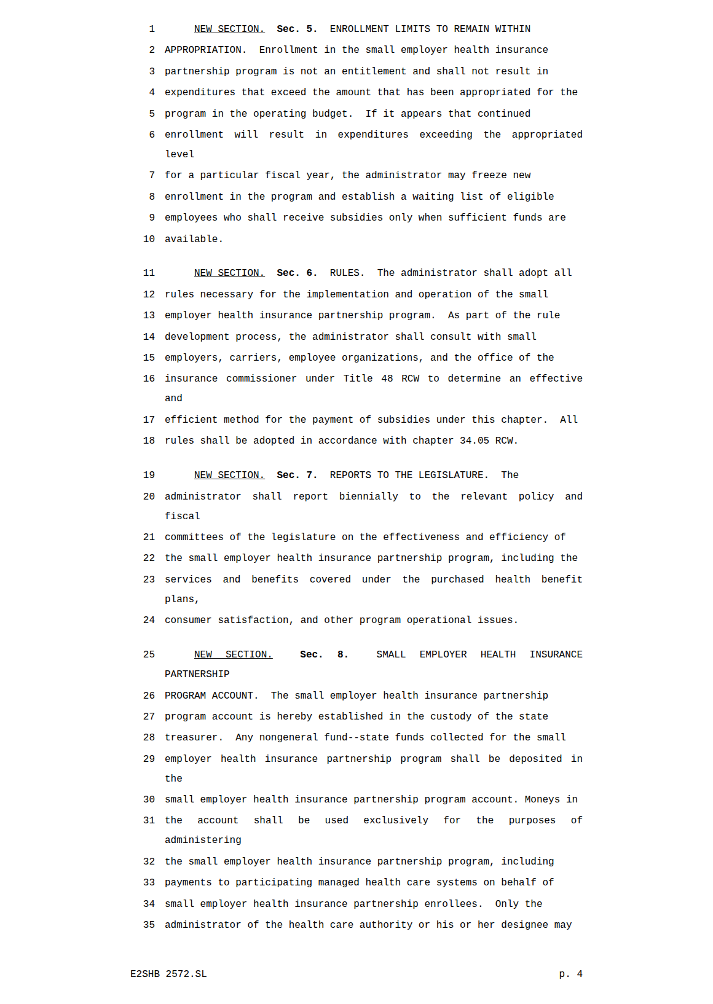NEW SECTION. Sec. 5. ENROLLMENT LIMITS TO REMAIN WITHIN
APPROPRIATION. Enrollment in the small employer health insurance
partnership program is not an entitlement and shall not result in
expenditures that exceed the amount that has been appropriated for the
program in the operating budget. If it appears that continued
enrollment will result in expenditures exceeding the appropriated level
for a particular fiscal year, the administrator may freeze new
enrollment in the program and establish a waiting list of eligible
employees who shall receive subsidies only when sufficient funds are
available.
NEW SECTION. Sec. 6. RULES. The administrator shall adopt all
rules necessary for the implementation and operation of the small
employer health insurance partnership program. As part of the rule
development process, the administrator shall consult with small
employers, carriers, employee organizations, and the office of the
insurance commissioner under Title 48 RCW to determine an effective and
efficient method for the payment of subsidies under this chapter. All
rules shall be adopted in accordance with chapter 34.05 RCW.
NEW SECTION. Sec. 7. REPORTS TO THE LEGISLATURE. The
administrator shall report biennially to the relevant policy and fiscal
committees of the legislature on the effectiveness and efficiency of
the small employer health insurance partnership program, including the
services and benefits covered under the purchased health benefit plans,
consumer satisfaction, and other program operational issues.
NEW SECTION. Sec. 8. SMALL EMPLOYER HEALTH INSURANCE PARTNERSHIP
PROGRAM ACCOUNT. The small employer health insurance partnership
program account is hereby established in the custody of the state
treasurer. Any nongeneral fund--state funds collected for the small
employer health insurance partnership program shall be deposited in the
small employer health insurance partnership program account. Moneys in
the account shall be used exclusively for the purposes of administering
the small employer health insurance partnership program, including
payments to participating managed health care systems on behalf of
small employer health insurance partnership enrollees. Only the
administrator of the health care authority or his or her designee may
E2SHB 2572.SL
p. 4